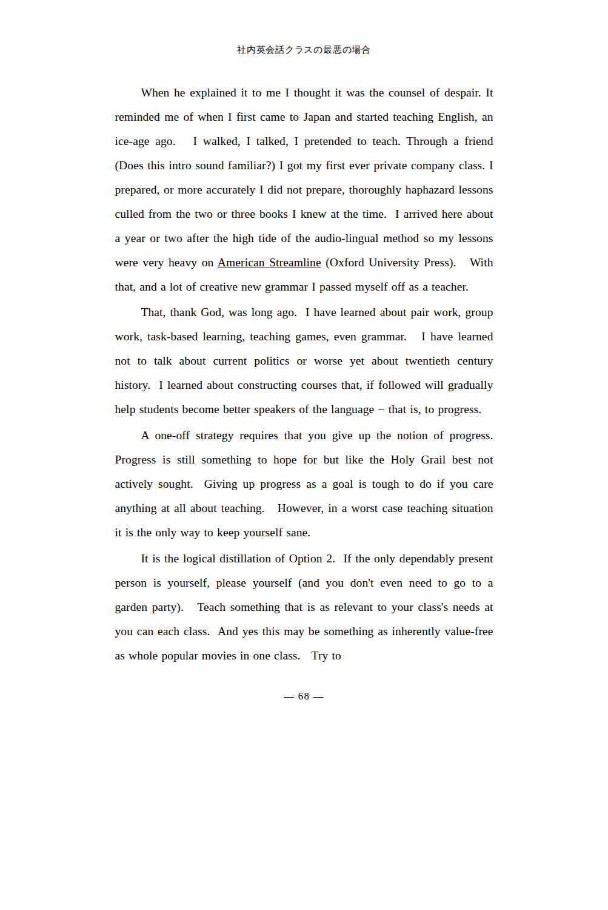社内英会話クラスの最悪の場合
When he explained it to me I thought it was the counsel of despair. It reminded me of when I first came to Japan and started teaching English, an ice-age ago. I walked, I talked, I pretended to teach. Through a friend (Does this intro sound familiar?) I got my first ever private company class. I prepared, or more accurately I did not prepare, thoroughly haphazard lessons culled from the two or three books I knew at the time. I arrived here about a year or two after the high tide of the audio-lingual method so my lessons were very heavy on American Streamline (Oxford University Press). With that, and a lot of creative new grammar I passed myself off as a teacher.
That, thank God, was long ago. I have learned about pair work, group work, task-based learning, teaching games, even grammar. I have learned not to talk about current politics or worse yet about twentieth century history. I learned about constructing courses that, if followed will gradually help students become better speakers of the language − that is, to progress.
A one-off strategy requires that you give up the notion of progress. Progress is still something to hope for but like the Holy Grail best not actively sought. Giving up progress as a goal is tough to do if you care anything at all about teaching. However, in a worst case teaching situation it is the only way to keep yourself sane.
It is the logical distillation of Option 2. If the only dependably present person is yourself, please yourself (and you don't even need to go to a garden party). Teach something that is as relevant to your class's needs at you can each class. And yes this may be something as inherently value-free as whole popular movies in one class. Try to
— 68 —